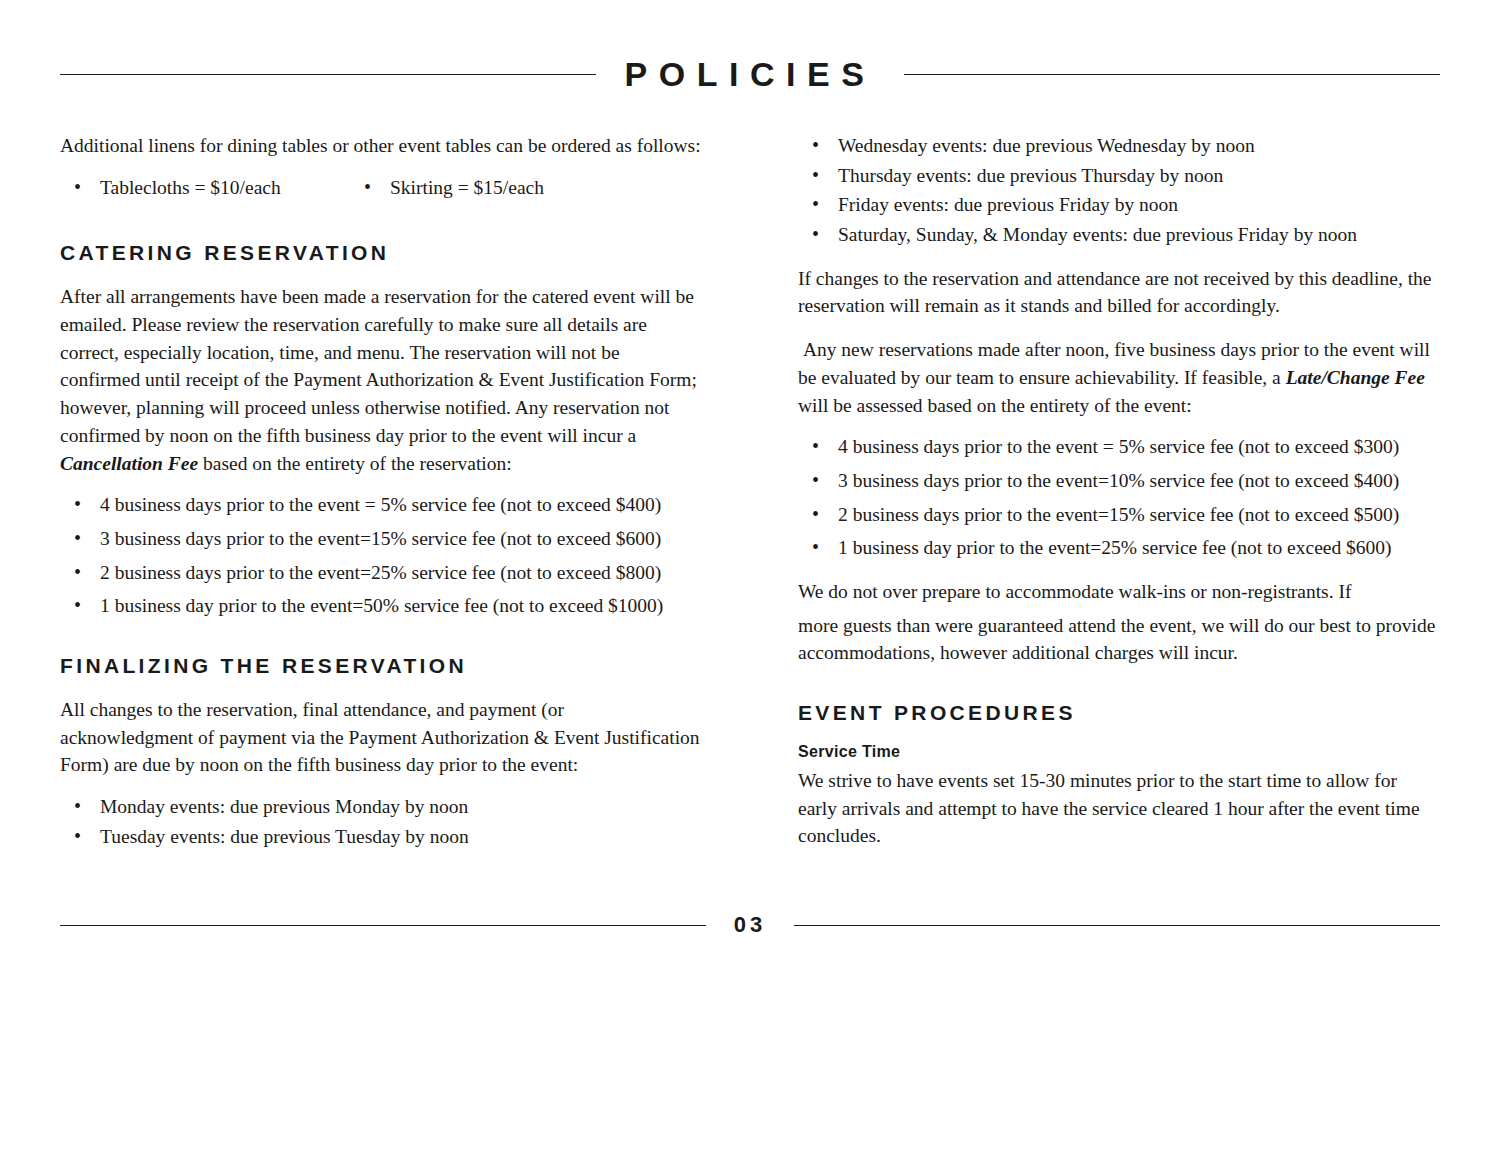Policies
Additional linens for dining tables or other event tables can be ordered as follows:
Tablecloths = $10/each
Skirting = $15/each
Catering Reservation
After all arrangements have been made a reservation for the catered event will be emailed. Please review the reservation carefully to make sure all details are correct, especially location, time, and menu. The reservation will not be confirmed until receipt of the Payment Authorization & Event Justification Form; however, planning will proceed unless otherwise notified. Any reservation not confirmed by noon on the fifth business day prior to the event will incur a Cancellation Fee based on the entirety of the reservation:
4 business days prior to the event = 5% service fee (not to exceed $400)
3 business days prior to the event=15% service fee (not to exceed $600)
2 business days prior to the event=25% service fee (not to exceed $800)
1 business day prior to the event=50% service fee (not to exceed $1000)
Finalizing the Reservation
All changes to the reservation, final attendance, and payment (or acknowledgment of payment via the Payment Authorization & Event Justification Form) are due by noon on the fifth business day prior to the event:
Monday events: due previous Monday by noon
Tuesday events: due previous Tuesday by noon
Wednesday events: due previous Wednesday by noon
Thursday events: due previous Thursday by noon
Friday events: due previous Friday by noon
Saturday, Sunday, & Monday events: due previous Friday by noon
If changes to the reservation and attendance are not received by this deadline, the reservation will remain as it stands and billed for accordingly.
Any new reservations made after noon, five business days prior to the event will be evaluated by our team to ensure achievability. If feasible, a Late/Change Fee will be assessed based on the entirety of the event:
4 business days prior to the event = 5% service fee (not to exceed $300)
3 business days prior to the event=10% service fee (not to exceed $400)
2 business days prior to the event=15% service fee (not to exceed $500)
1 business day prior to the event=25% service fee (not to exceed $600)
We do not over prepare to accommodate walk-ins or non-registrants. If
more guests than were guaranteed attend the event, we will do our best to provide accommodations, however additional charges will incur.
Event Procedures
Service Time
We strive to have events set 15-30 minutes prior to the start time to allow for early arrivals and attempt to have the service cleared 1 hour after the event time concludes.
03